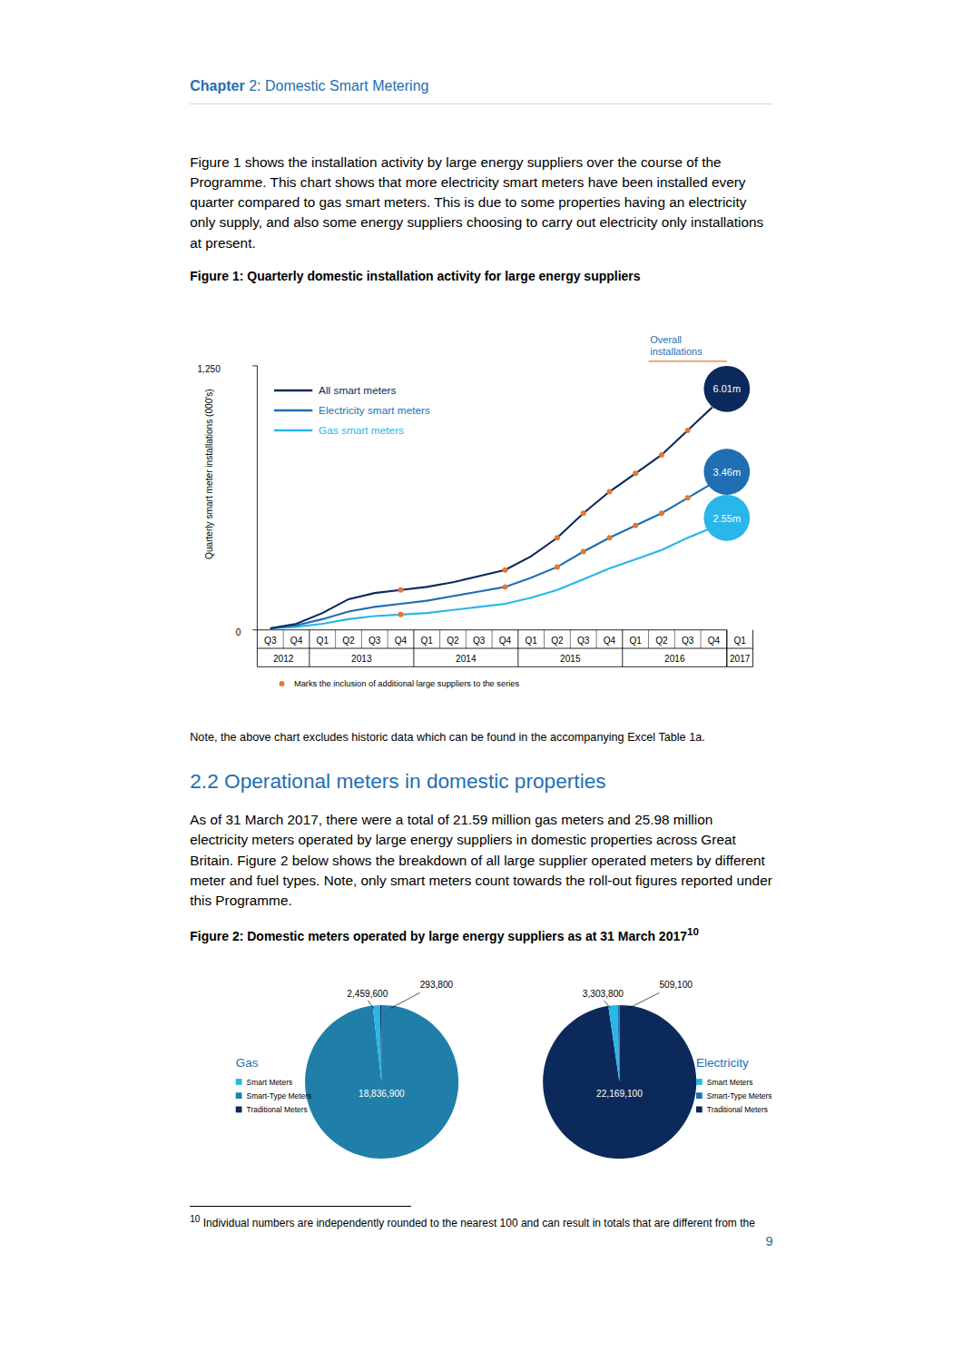Chapter 2: Domestic Smart Metering
Figure 1 shows the installation activity by large energy suppliers over the course of the Programme. This chart shows that more electricity smart meters have been installed every quarter compared to gas smart meters. This is due to some properties having an electricity only supply, and also some energy suppliers choosing to carry out electricity only installations at present.
Figure 1: Quarterly domestic installation activity for large energy suppliers
Overall installations 1,250 0 Quarterly smart meter installations (000's) All smart meters Electricity smart meters Gas smart meters Q3 Q4 Q1 Q2 Q3 Q4 Q1 Q2 Q3 Q4 Q1 Q2 Q3 Q4 Q1 Q2 Q3 Q4 2012 2013 2014 2015 2016 Q1 2017 6.01m 3.46m 2.55m Marks the inclusion of additional large suppliers to the series
Note, the above chart excludes historic data which can be found in the accompanying Excel Table 1a.
2.2 Operational meters in domestic properties
As of 31 March 2017, there were a total of 21.59 million gas meters and 25.98 million electricity meters operated by large energy suppliers in domestic properties across Great Britain. Figure 2 below shows the breakdown of all large supplier operated meters by different meter and fuel types. Note, only smart meters count towards the roll-out figures reported under this Programme.
Figure 2: Domestic meters operated by large energy suppliers as at 31 March 201710
18,836,900 2,459,600 293,800 Gas Smart Meters Smart-Type Meters Traditional Meters 22,169,100 3,303,800 509,100 Electricity Smart Meters Smart-Type Meters Traditional Meters
10 Individual numbers are independently rounded to the nearest 100 and can result in totals that are different from the
9